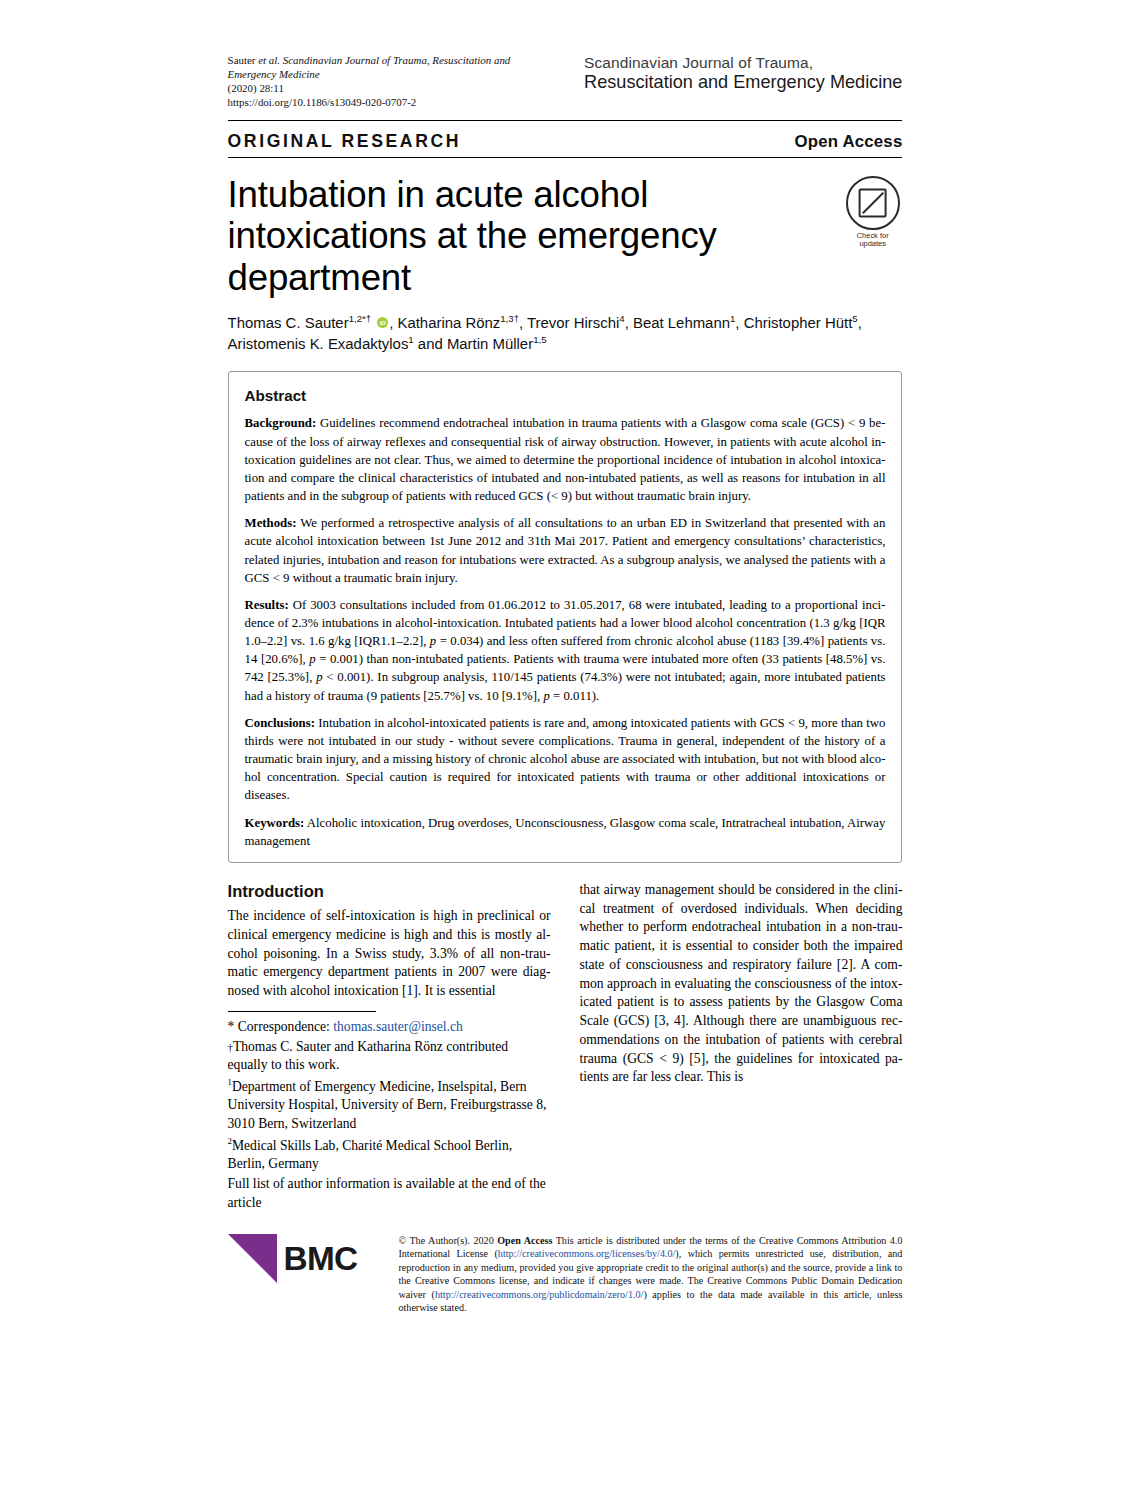Sauter et al. Scandinavian Journal of Trauma, Resuscitation and Emergency Medicine
(2020) 28:11 https://doi.org/10.1186/s13049-020-0707-2
Scandinavian Journal of Trauma,
Resuscitation and Emergency Medicine
ORIGINAL RESEARCH
Open Access
Intubation in acute alcohol intoxications at the emergency department
Check for
updates
Thomas C. Sauter1,2*† , Katharina Rönz1,3†, Trevor Hirschi4, Beat Lehmann1, Christopher Hütt5,
Aristomenis K. Exadaktylos1 and Martin Müller1,5
Abstract
Background: Guidelines recommend endotracheal intubation in trauma patients with a Glasgow coma scale (GCS) < 9 because of the loss of airway reflexes and consequential risk of airway obstruction. However, in patients with acute alcohol intoxication guidelines are not clear. Thus, we aimed to determine the proportional incidence of intubation in alcohol intoxication and compare the clinical characteristics of intubated and non-intubated patients, as well as reasons for intubation in all patients and in the subgroup of patients with reduced GCS (< 9) but without traumatic brain injury.
Methods: We performed a retrospective analysis of all consultations to an urban ED in Switzerland that presented with an acute alcohol intoxication between 1st June 2012 and 31th Mai 2017. Patient and emergency consultations’ characteristics, related injuries, intubation and reason for intubations were extracted. As a subgroup analysis, we analysed the patients with a GCS < 9 without a traumatic brain injury.
Results: Of 3003 consultations included from 01.06.2012 to 31.05.2017, 68 were intubated, leading to a proportional incidence of 2.3% intubations in alcohol-intoxication. Intubated patients had a lower blood alcohol concentration (1.3 g/kg [IQR 1.0–2.2] vs. 1.6 g/kg [IQR1.1–2.2], p = 0.034) and less often suffered from chronic alcohol abuse (1183 [39.4%] patients vs. 14 [20.6%], p = 0.001) than non-intubated patients. Patients with trauma were intubated more often (33 patients [48.5%] vs. 742 [25.3%], p < 0.001). In subgroup analysis, 110/145 patients (74.3%) were not intubated; again, more intubated patients had a history of trauma (9 patients [25.7%] vs. 10 [9.1%], p = 0.011).
Conclusions: Intubation in alcohol-intoxicated patients is rare and, among intoxicated patients with GCS < 9, more than two thirds were not intubated in our study - without severe complications. Trauma in general, independent of the history of a traumatic brain injury, and a missing history of chronic alcohol abuse are associated with intubation, but not with blood alcohol concentration. Special caution is required for intoxicated patients with trauma or other additional intoxications or diseases.
Keywords: Alcoholic intoxication, Drug overdoses, Unconsciousness, Glasgow coma scale, Intratracheal intubation, Airway management
Introduction
The incidence of self-intoxication is high in preclinical or clinical emergency medicine is high and this is mostly alcohol poisoning. In a Swiss study, 3.3% of all non-traumatic emergency department patients in 2007 were diagnosed with alcohol intoxication [1]. It is essential
* Correspondence: thomas.sauter@insel.ch
†Thomas C. Sauter and Katharina Rönz contributed equally to this work.
1Department of Emergency Medicine, Inselspital, Bern University Hospital, University of Bern, Freiburgstrasse 8, 3010 Bern, Switzerland
2Medical Skills Lab, Charité Medical School Berlin, Berlin, Germany
Full list of author information is available at the end of the article
that airway management should be considered in the clinical treatment of overdosed individuals. When deciding whether to perform endotracheal intubation in a non-traumatic patient, it is essential to consider both the impaired state of consciousness and respiratory failure [2]. A common approach in evaluating the consciousness of the intoxicated patient is to assess patients by the Glasgow Coma Scale (GCS) [3, 4]. Although there are unambiguous recommendations on the intubation of patients with cerebral trauma (GCS < 9) [5], the guidelines for intoxicated patients are far less clear. This is
BMC
© The Author(s). 2020 Open Access This article is distributed under the terms of the Creative Commons Attribution 4.0 International License (http://creativecommons.org/licenses/by/4.0/), which permits unrestricted use, distribution, and reproduction in any medium, provided you give appropriate credit to the original author(s) and the source, provide a link to the Creative Commons license, and indicate if changes were made. The Creative Commons Public Domain Dedication waiver (http://creativecommons.org/publicdomain/zero/1.0/) applies to the data made available in this article, unless otherwise stated.